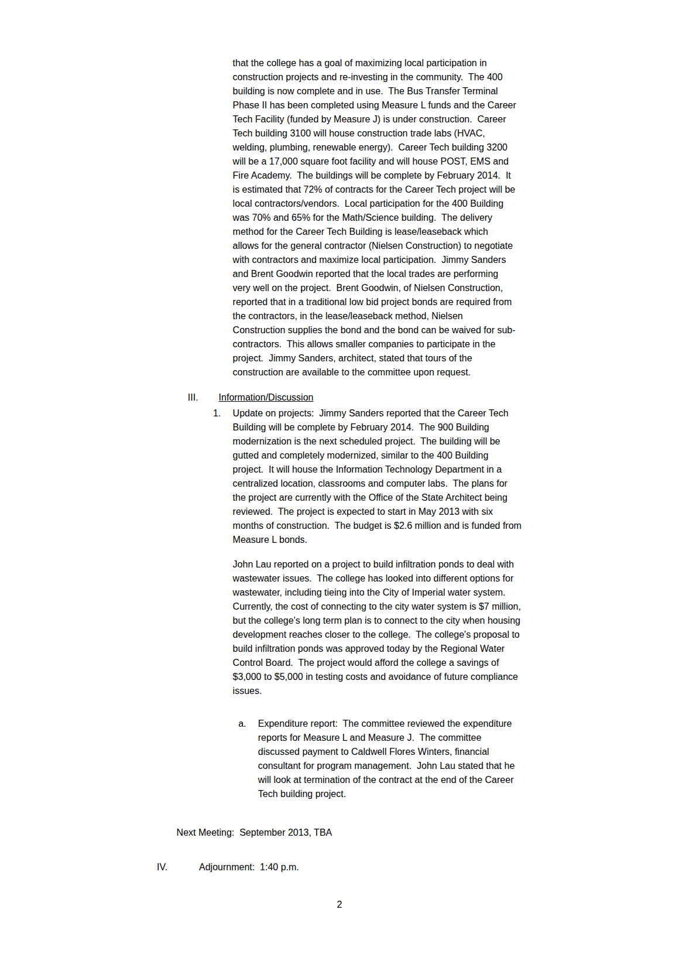that the college has a goal of maximizing local participation in construction projects and re-investing in the community. The 400 building is now complete and in use. The Bus Transfer Terminal Phase II has been completed using Measure L funds and the Career Tech Facility (funded by Measure J) is under construction. Career Tech building 3100 will house construction trade labs (HVAC, welding, plumbing, renewable energy). Career Tech building 3200 will be a 17,000 square foot facility and will house POST, EMS and Fire Academy. The buildings will be complete by February 2014. It is estimated that 72% of contracts for the Career Tech project will be local contractors/vendors. Local participation for the 400 Building was 70% and 65% for the Math/Science building. The delivery method for the Career Tech Building is lease/leaseback which allows for the general contractor (Nielsen Construction) to negotiate with contractors and maximize local participation. Jimmy Sanders and Brent Goodwin reported that the local trades are performing very well on the project. Brent Goodwin, of Nielsen Construction, reported that in a traditional low bid project bonds are required from the contractors, in the lease/leaseback method, Nielsen Construction supplies the bond and the bond can be waived for sub-contractors. This allows smaller companies to participate in the project. Jimmy Sanders, architect, stated that tours of the construction are available to the committee upon request.
III. Information/Discussion
1.
Update on projects: Jimmy Sanders reported that the Career Tech Building will be complete by February 2014. The 900 Building modernization is the next scheduled project. The building will be gutted and completely modernized, similar to the 400 Building project. It will house the Information Technology Department in a centralized location, classrooms and computer labs. The plans for the project are currently with the Office of the State Architect being reviewed. The project is expected to start in May 2013 with six months of construction. The budget is $2.6 million and is funded from Measure L bonds.
John Lau reported on a project to build infiltration ponds to deal with wastewater issues. The college has looked into different options for wastewater, including tieing into the City of Imperial water system. Currently, the cost of connecting to the city water system is $7 million, but the college's long term plan is to connect to the city when housing development reaches closer to the college. The college's proposal to build infiltration ponds was approved today by the Regional Water Control Board. The project would afford the college a savings of $3,000 to $5,000 in testing costs and avoidance of future compliance issues.
a.
Expenditure report: The committee reviewed the expenditure reports for Measure L and Measure J. The committee discussed payment to Caldwell Flores Winters, financial consultant for program management. John Lau stated that he will look at termination of the contract at the end of the Career Tech building project.
Next Meeting: September 2013, TBA
IV. Adjournment: 1:40 p.m.
2